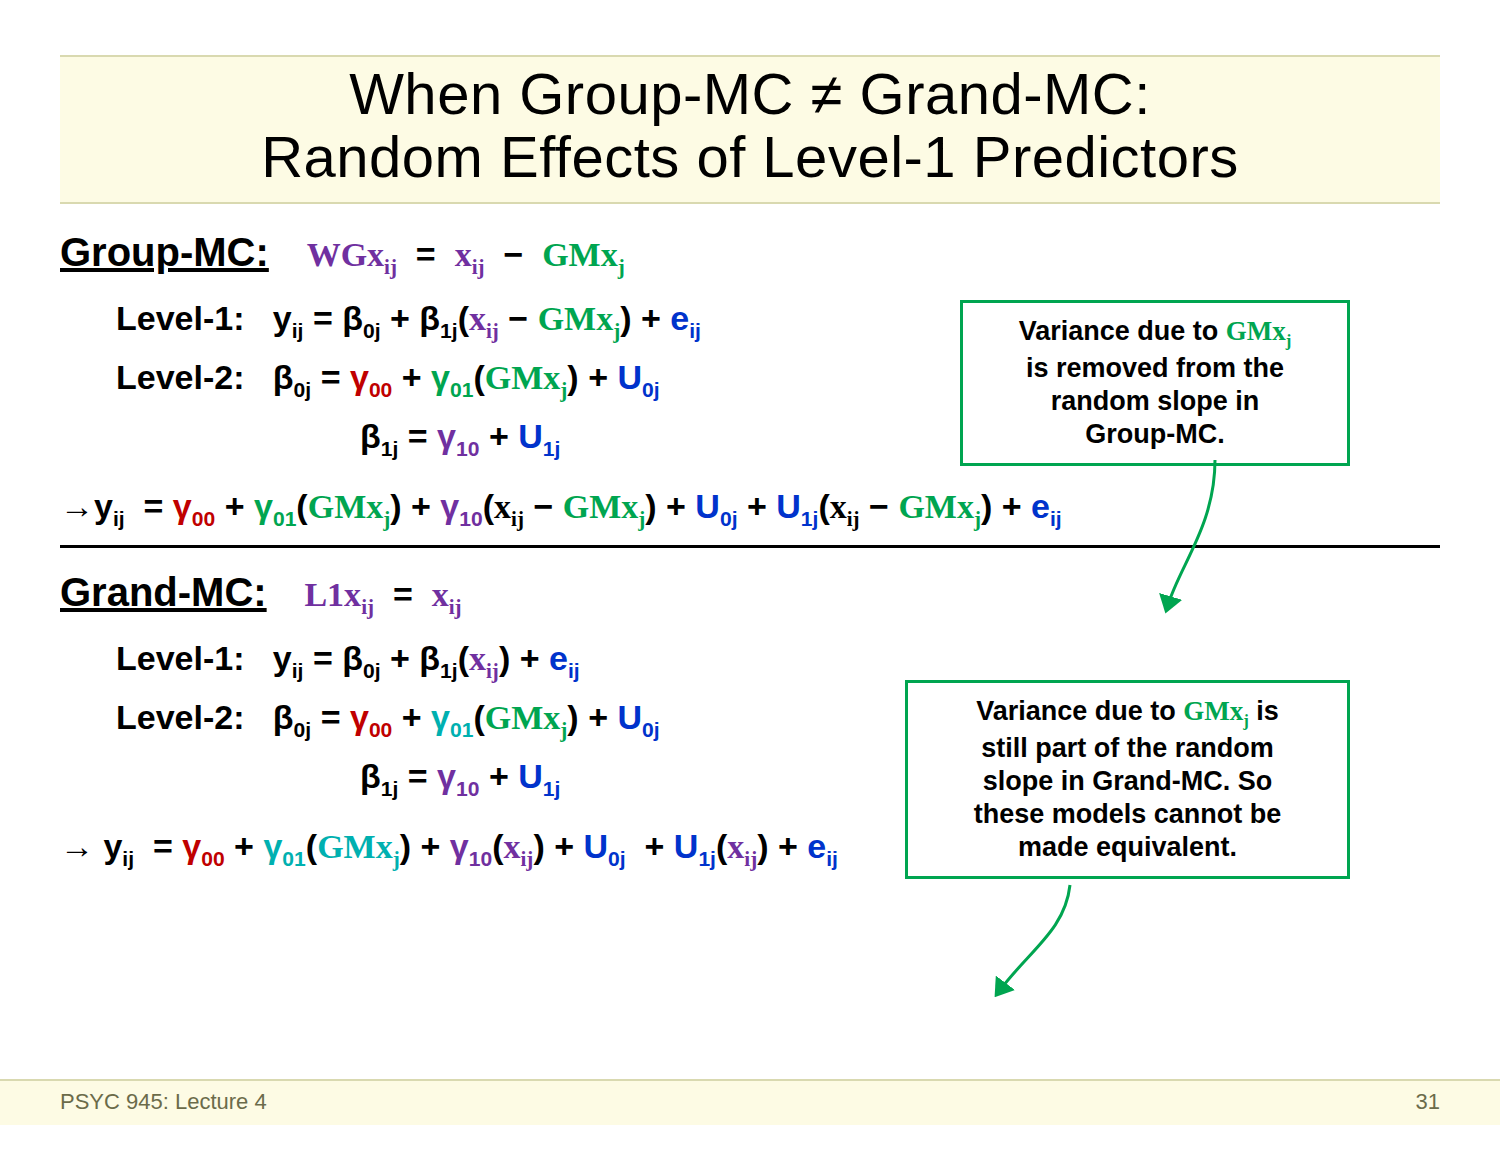When Group-MC ≠ Grand-MC:
Random Effects of Level-1 Predictors
Group-MC: WGxij = xij − GMxj
Level-1: yij = β0j + β1j(xij − GMxj) + eij
Level-2: β0j = γ00 + γ01(GMxj) + U0j
β1j = γ10 + U1j
→yij = γ00 + γ01(GMxj) + γ10(xij − GMxj) + U0j + U1j(xij − GMxj) + eij
Grand-MC: L1xij = xij
Level-1: yij = β0j + β1j(xij) + eij
Level-2: β0j = γ00 + γ01(GMxj) + U0j
β1j = γ10 + U1j
→ yij = γ00 + γ01(GMxj) + γ10(xij) + U0j + U1j(xij) + eij
Variance due to GMxj
is removed from the
random slope in
Group-MC.
Variance due to GMxj is
still part of the random
slope in Grand-MC. So
these models cannot be
made equivalent.
PSYC 945: Lecture 4
31